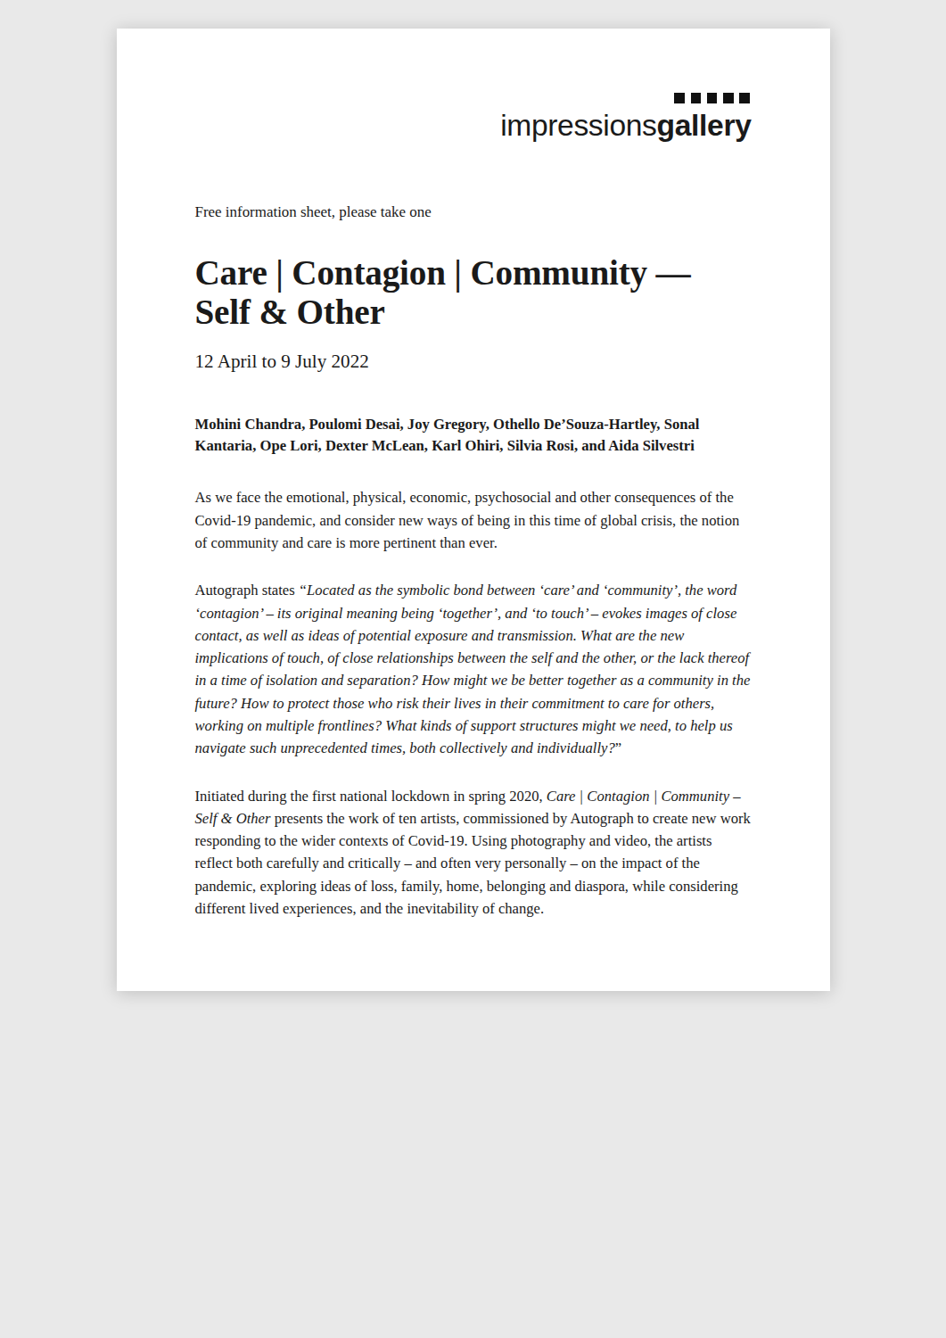impressions gallery
Free information sheet, please take one
Care | Contagion | Community —
Self & Other
12 April to 9 July 2022
Mohini Chandra, Poulomi Desai, Joy Gregory, Othello De’Souza-Hartley, Sonal Kantaria, Ope Lori, Dexter McLean, Karl Ohiri, Silvia Rosi, and Aida Silvestri
As we face the emotional, physical, economic, psychosocial and other consequences of the Covid-19 pandemic, and consider new ways of being in this time of global crisis, the notion of community and care is more pertinent than ever.
Autograph states “Located as the symbolic bond between ‘care’ and ‘community’, the word ‘contagion’ – its original meaning being ‘together’, and ‘to touch’ – evokes images of close contact, as well as ideas of potential exposure and transmission. What are the new implications of touch, of close relationships between the self and the other, or the lack thereof in a time of isolation and separation? How might we be better together as a community in the future? How to protect those who risk their lives in their commitment to care for others, working on multiple frontlines? What kinds of support structures might we need, to help us navigate such unprecedented times, both collectively and individually?”
Initiated during the first national lockdown in spring 2020, Care | Contagion | Community – Self & Other presents the work of ten artists, commissioned by Autograph to create new work responding to the wider contexts of Covid-19. Using photography and video, the artists reflect both carefully and critically – and often very personally – on the impact of the pandemic, exploring ideas of loss, family, home, belonging and diaspora, while considering different lived experiences, and the inevitability of change.